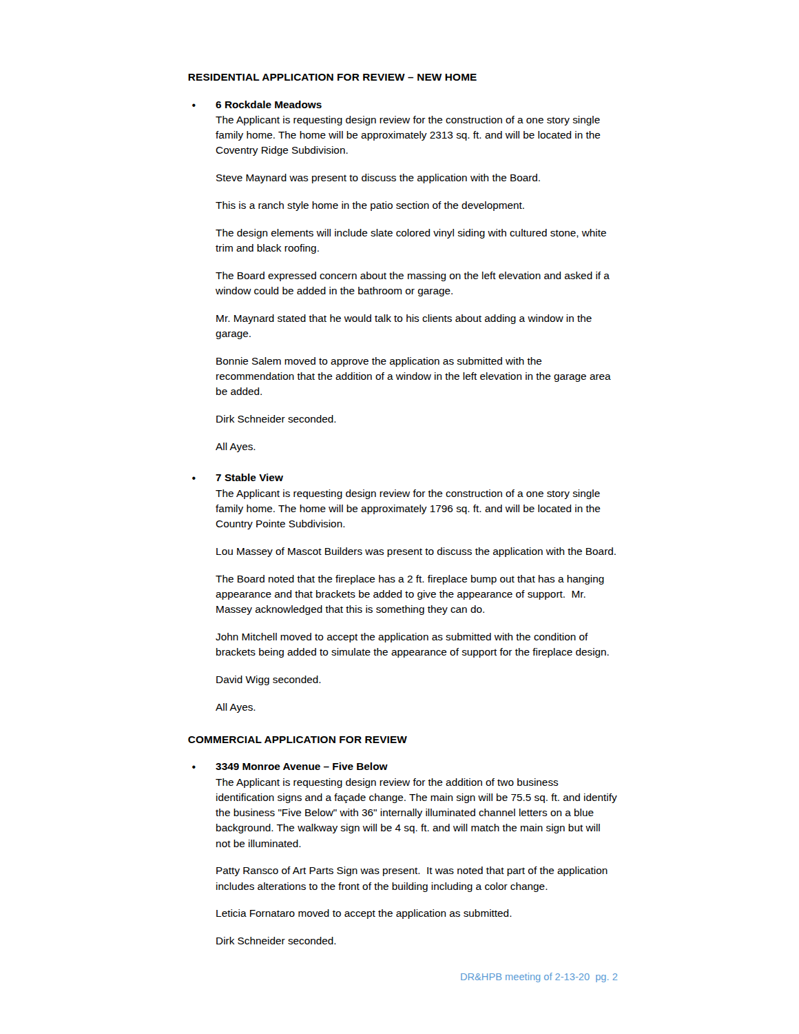RESIDENTIAL APPLICATION FOR REVIEW – NEW HOME
6 Rockdale Meadows
The Applicant is requesting design review for the construction of a one story single family home. The home will be approximately 2313 sq. ft. and will be located in the Coventry Ridge Subdivision.
Steve Maynard was present to discuss the application with the Board.
This is a ranch style home in the patio section of the development.
The design elements will include slate colored vinyl siding with cultured stone, white trim and black roofing.
The Board expressed concern about the massing on the left elevation and asked if a window could be added in the bathroom or garage.
Mr. Maynard stated that he would talk to his clients about adding a window in the garage.
Bonnie Salem moved to approve the application as submitted with the recommendation that the addition of a window in the left elevation in the garage area be added.
Dirk Schneider seconded.
All Ayes.
7 Stable View
The Applicant is requesting design review for the construction of a one story single family home. The home will be approximately 1796 sq. ft. and will be located in the Country Pointe Subdivision.
Lou Massey of Mascot Builders was present to discuss the application with the Board.
The Board noted that the fireplace has a 2 ft. fireplace bump out that has a hanging appearance and that brackets be added to give the appearance of support. Mr. Massey acknowledged that this is something they can do.
John Mitchell moved to accept the application as submitted with the condition of brackets being added to simulate the appearance of support for the fireplace design.
David Wigg seconded.
All Ayes.
COMMERCIAL APPLICATION FOR REVIEW
3349 Monroe Avenue – Five Below
The Applicant is requesting design review for the addition of two business identification signs and a façade change. The main sign will be 75.5 sq. ft. and identify the business "Five Below" with 36" internally illuminated channel letters on a blue background. The walkway sign will be 4 sq. ft. and will match the main sign but will not be illuminated.
Patty Ransco of Art Parts Sign was present. It was noted that part of the application includes alterations to the front of the building including a color change.
Leticia Fornataro moved to accept the application as submitted.
Dirk Schneider seconded.
DR&HPB meeting of 2-13-20 pg. 2